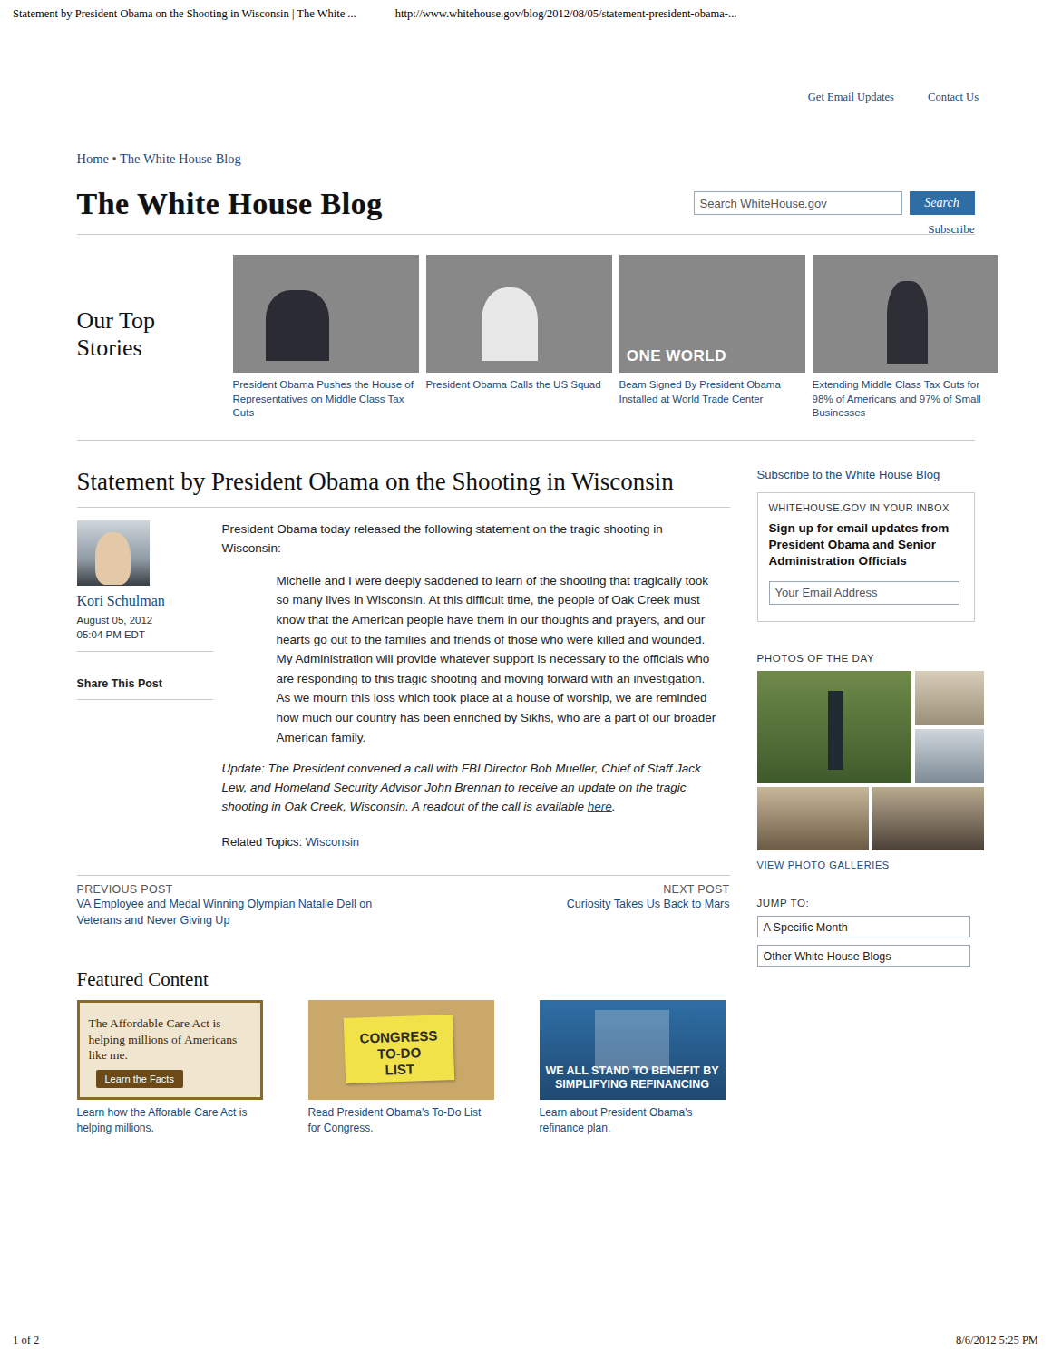Statement by President Obama on the Shooting in Wisconsin | The White ... http://www.whitehouse.gov/blog/2012/08/05/statement-president-obama-...
Get Email Updates Contact Us
Home • The White House Blog
Search
The White House Blog
Subscribe
Our Top Stories
President Obama Pushes the House of Representatives on Middle Class Tax Cuts
President Obama Calls the US Squad
Beam Signed By President Obama Installed at World Trade Center
Extending Middle Class Tax Cuts for 98% of Americans and 97% of Small Businesses
Subscribe to the White House Blog
WHITEHOUSE.GOV IN YOUR INBOX
Sign up for email updates from President Obama and Senior Administration Officials
PHOTOS OF THE DAY
VIEW PHOTO GALLERIES
JUMP TO:
A Specific Month
Other White House Blogs
Statement by President Obama on the Shooting in Wisconsin
Kori Schulman
August 05, 2012
05:04 PM EDT
Share This Post
President Obama today released the following statement on the tragic shooting in Wisconsin:
Michelle and I were deeply saddened to learn of the shooting that tragically took so many lives in Wisconsin. At this difficult time, the people of Oak Creek must know that the American people have them in our thoughts and prayers, and our hearts go out to the families and friends of those who were killed and wounded. My Administration will provide whatever support is necessary to the officials who are responding to this tragic shooting and moving forward with an investigation. As we mourn this loss which took place at a house of worship, we are reminded how much our country has been enriched by Sikhs, who are a part of our broader American family.
Update: The President convened a call with FBI Director Bob Mueller, Chief of Staff Jack Lew, and Homeland Security Advisor John Brennan to receive an update on the tragic shooting in Oak Creek, Wisconsin. A readout of the call is available here.
Related Topics: Wisconsin
PREVIOUS POST
VA Employee and Medal Winning Olympian Natalie Dell on Veterans and Never Giving Up
NEXT POST
Curiosity Takes Us Back to Mars
Featured Content
The Affordable Care Act is helping millions of Americans like me.
Learn the Facts
Learn how the Afforable Care Act is helping millions.
CONGRESS
TO-DO
LIST
Read President Obama's To-Do List for Congress.
WE ALL STAND TO BENEFIT BY
SIMPLIFYING REFINANCING
Learn about President Obama's refinance plan.
1 of 2 8/6/2012 5:25 PM